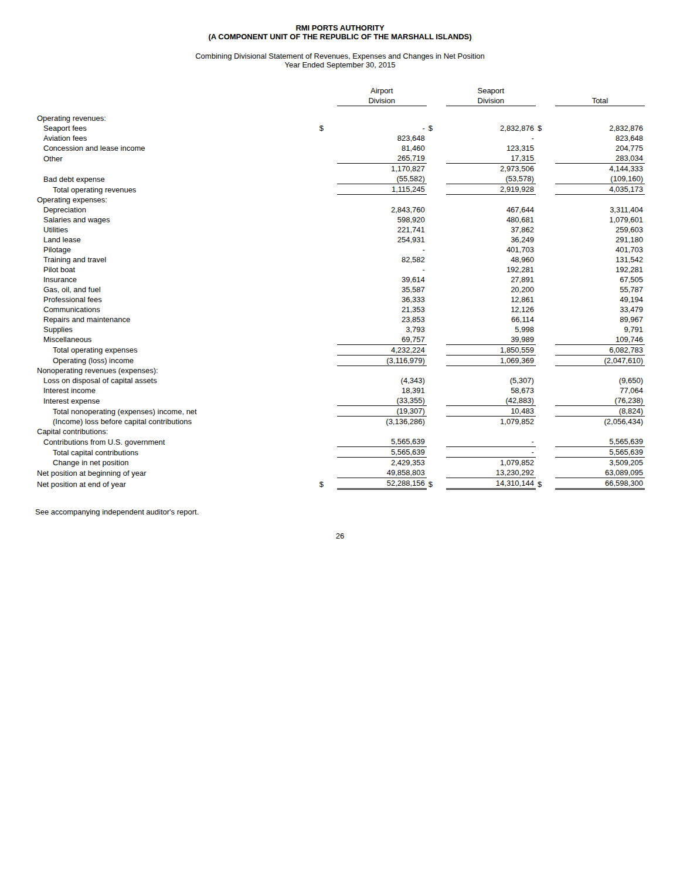RMI PORTS AUTHORITY
(A COMPONENT UNIT OF THE REPUBLIC OF THE MARSHALL ISLANDS)
Combining Divisional Statement of Revenues, Expenses and Changes in Net Position
Year Ended September 30, 2015
| | | Airport | | Seaport | | |
| | | Division | | Division | | Total |
| Operating revenues: | | | | | | |
| Seaport fees | $ | - | $ | 2,832,876 | $ | 2,832,876 |
| Aviation fees | | 823,648 | | - | | 823,648 |
| Concession and lease income | | 81,460 | | 123,315 | | 204,775 |
| Other | | 265,719 | | 17,315 | | 283,034 |
| | | 1,170,827 | | 2,973,506 | | 4,144,333 |
| Bad debt expense | | (55,582) | | (53,578) | | (109,160) |
| Total operating revenues | | 1,115,245 | | 2,919,928 | | 4,035,173 |
| Operating expenses: | | | | | | |
| Depreciation | | 2,843,760 | | 467,644 | | 3,311,404 |
| Salaries and wages | | 598,920 | | 480,681 | | 1,079,601 |
| Utilities | | 221,741 | | 37,862 | | 259,603 |
| Land lease | | 254,931 | | 36,249 | | 291,180 |
| Pilotage | | - | | 401,703 | | 401,703 |
| Training and travel | | 82,582 | | 48,960 | | 131,542 |
| Pilot boat | | - | | 192,281 | | 192,281 |
| Insurance | | 39,614 | | 27,891 | | 67,505 |
| Gas, oil, and fuel | | 35,587 | | 20,200 | | 55,787 |
| Professional fees | | 36,333 | | 12,861 | | 49,194 |
| Communications | | 21,353 | | 12,126 | | 33,479 |
| Repairs and maintenance | | 23,853 | | 66,114 | | 89,967 |
| Supplies | | 3,793 | | 5,998 | | 9,791 |
| Miscellaneous | | 69,757 | | 39,989 | | 109,746 |
| Total operating expenses | | 4,232,224 | | 1,850,559 | | 6,082,783 |
| Operating (loss) income | | (3,116,979) | | 1,069,369 | | (2,047,610) |
| Nonoperating revenues (expenses): | | | | | | |
| Loss on disposal of capital assets | | (4,343) | | (5,307) | | (9,650) |
| Interest income | | 18,391 | | 58,673 | | 77,064 |
| Interest expense | | (33,355) | | (42,883) | | (76,238) |
| Total nonoperating (expenses) income, net | | (19,307) | | 10,483 | | (8,824) |
| (Income) loss before capital contributions | | (3,136,286) | | 1,079,852 | | (2,056,434) |
| Capital contributions: | | | | | | |
| Contributions from U.S. government | | 5,565,639 | | - | | 5,565,639 |
| Total capital contributions | | 5,565,639 | | - | | 5,565,639 |
| Change in net position | | 2,429,353 | | 1,079,852 | | 3,509,205 |
| Net position at beginning of year | | 49,858,803 | | 13,230,292 | | 63,089,095 |
| Net position at end of year | $ | 52,288,156 | $ | 14,310,144 | $ | 66,598,300 |
See accompanying independent auditor's report.
26